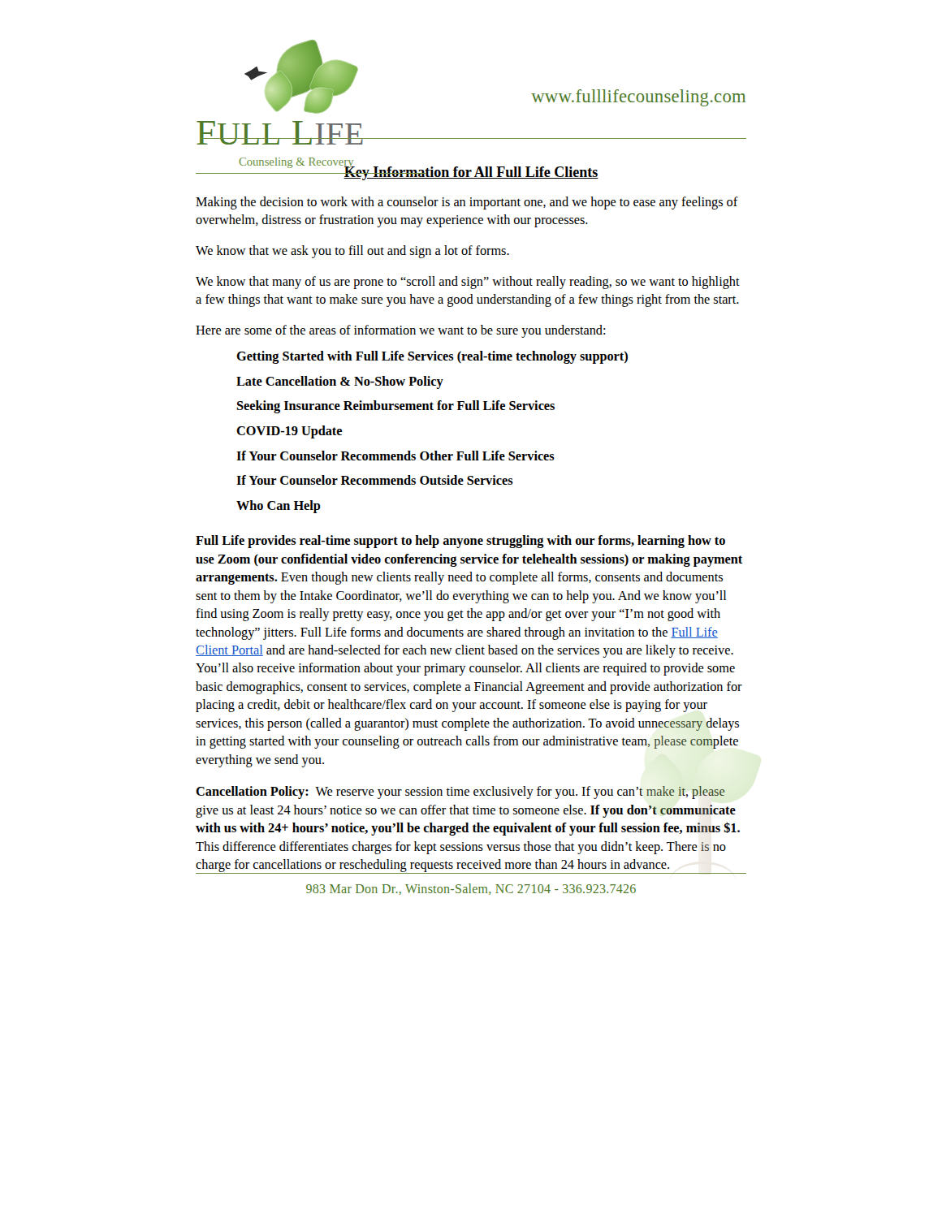FULL LIFE
Counseling & Recovery
www.fulllifecounseling.com
Key Information for All Full Life Clients
Making the decision to work with a counselor is an important one, and we hope to ease any feelings of overwhelm, distress or frustration you may experience with our processes.
We know that we ask you to fill out and sign a lot of forms.
We know that many of us are prone to “scroll and sign” without really reading, so we want to highlight a few things that want to make sure you have a good understanding of a few things right from the start.
Here are some of the areas of information we want to be sure you understand:
Getting Started with Full Life Services (real-time technology support)
Late Cancellation & No-Show Policy
Seeking Insurance Reimbursement for Full Life Services
COVID-19 Update
If Your Counselor Recommends Other Full Life Services
If Your Counselor Recommends Outside Services
Who Can Help
Full Life provides real-time support to help anyone struggling with our forms, learning how to use Zoom (our confidential video conferencing service for telehealth sessions) or making payment arrangements. Even though new clients really need to complete all forms, consents and documents sent to them by the Intake Coordinator, we’ll do everything we can to help you. And we know you’ll find using Zoom is really pretty easy, once you get the app and/or get over your “I’m not good with technology” jitters. Full Life forms and documents are shared through an invitation to the Full Life Client Portal and are hand-selected for each new client based on the services you are likely to receive. You’ll also receive information about your primary counselor. All clients are required to provide some basic demographics, consent to services, complete a Financial Agreement and provide authorization for placing a credit, debit or healthcare/flex card on your account. If someone else is paying for your services, this person (called a guarantor) must complete the authorization. To avoid unnecessary delays in getting started with your counseling or outreach calls from our administrative team, please complete everything we send you.
Cancellation Policy: We reserve your session time exclusively for you. If you can’t make it, please give us at least 24 hours’ notice so we can offer that time to someone else. If you don’t communicate with us with 24+ hours’ notice, you’ll be charged the equivalent of your full session fee, minus $1. This difference differentiates charges for kept sessions versus those that you didn’t keep. There is no charge for cancellations or rescheduling requests received more than 24 hours in advance.
983 Mar Don Dr., Winston-Salem, NC 27104 - 336.923.7426